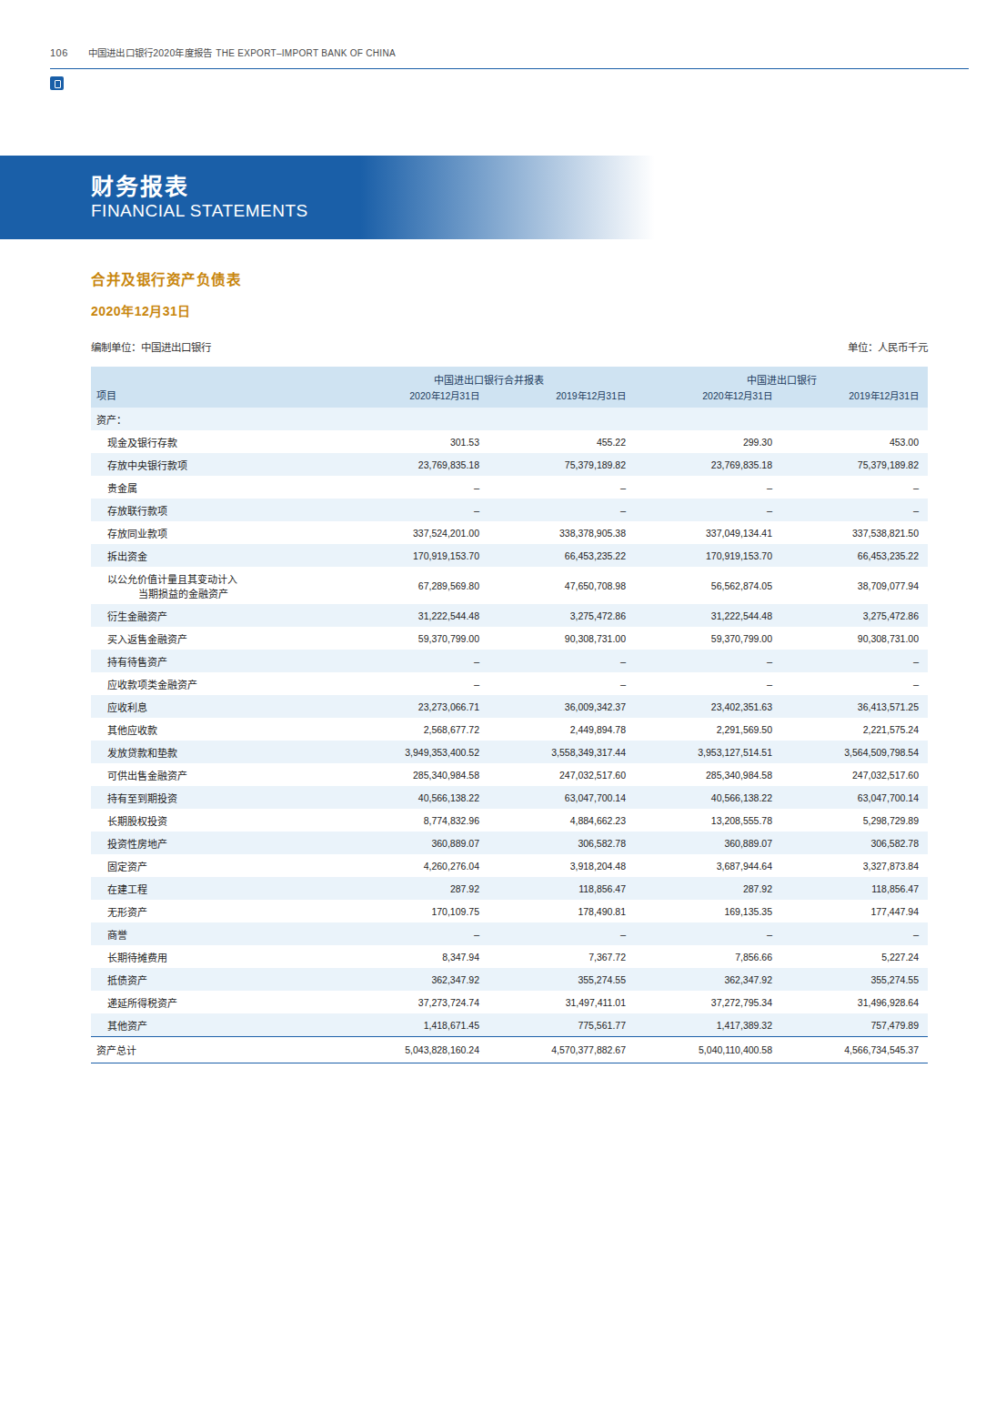106 中国进出口银行2020年度报告 THE EXPORT–IMPORT BANK OF CHINA
财务报表
FINANCIAL STATEMENTS
合并及银行资产负债表
2020年12月31日
编制单位：中国进出口银行
单位：人民币千元
| 项目 | 中国进出口银行合并报表 | 中国进出口银行 |
| --- | --- | --- |
| 2020年12月31日 | 2019年12月31日 | 2020年12月31日 | 2019年12月31日 |
| 资产： | | | | |
| 现金及银行存款 | 301.53 | 455.22 | 299.30 | 453.00 |
| 存放中央银行款项 | 23,769,835.18 | 75,379,189.82 | 23,769,835.18 | 75,379,189.82 |
| 贵金属 | – | – | – | – |
| 存放联行款项 | – | – | – | – |
| 存放同业款项 | 337,524,201.00 | 338,378,905.38 | 337,049,134.41 | 337,538,821.50 |
| 拆出资金 | 170,919,153.70 | 66,453,235.22 | 170,919,153.70 | 66,453,235.22 |
| 以公允价值计量且其变动计入 当期损益的金融资产 | 67,289,569.80 | 47,650,708.98 | 56,562,874.05 | 38,709,077.94 |
| 衍生金融资产 | 31,222,544.48 | 3,275,472.86 | 31,222,544.48 | 3,275,472.86 |
| 买入返售金融资产 | 59,370,799.00 | 90,308,731.00 | 59,370,799.00 | 90,308,731.00 |
| 持有待售资产 | – | – | – | – |
| 应收款项类金融资产 | – | – | – | – |
| 应收利息 | 23,273,066.71 | 36,009,342.37 | 23,402,351.63 | 36,413,571.25 |
| 其他应收款 | 2,568,677.72 | 2,449,894.78 | 2,291,569.50 | 2,221,575.24 |
| 发放贷款和垫款 | 3,949,353,400.52 | 3,558,349,317.44 | 3,953,127,514.51 | 3,564,509,798.54 |
| 可供出售金融资产 | 285,340,984.58 | 247,032,517.60 | 285,340,984.58 | 247,032,517.60 |
| 持有至到期投资 | 40,566,138.22 | 63,047,700.14 | 40,566,138.22 | 63,047,700.14 |
| 长期股权投资 | 8,774,832.96 | 4,884,662.23 | 13,208,555.78 | 5,298,729.89 |
| 投资性房地产 | 360,889.07 | 306,582.78 | 360,889.07 | 306,582.78 |
| 固定资产 | 4,260,276.04 | 3,918,204.48 | 3,687,944.64 | 3,327,873.84 |
| 在建工程 | 287.92 | 118,856.47 | 287.92 | 118,856.47 |
| 无形资产 | 170,109.75 | 178,490.81 | 169,135.35 | 177,447.94 |
| 商誉 | – | – | – | – |
| 长期待摊费用 | 8,347.94 | 7,367.72 | 7,856.66 | 5,227.24 |
| 抵债资产 | 362,347.92 | 355,274.55 | 362,347.92 | 355,274.55 |
| 递延所得税资产 | 37,273,724.74 | 31,497,411.01 | 37,272,795.34 | 31,496,928.64 |
| 其他资产 | 1,418,671.45 | 775,561.77 | 1,417,389.32 | 757,479.89 |
| 资产总计 | 5,043,828,160.24 | 4,570,377,882.67 | 5,040,110,400.58 | 4,566,734,545.37 |